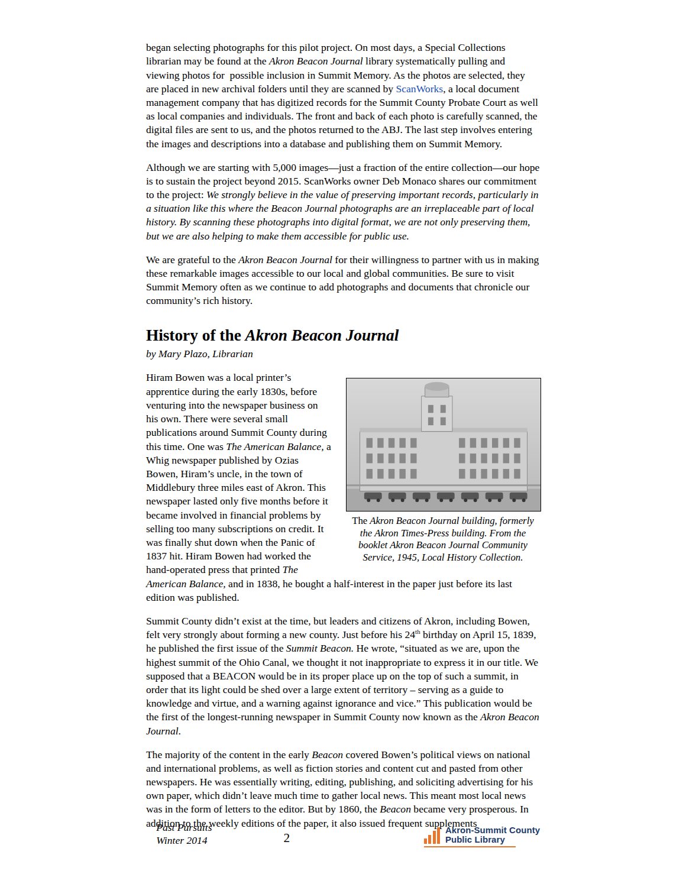began selecting photographs for this pilot project. On most days, a Special Collections librarian may be found at the Akron Beacon Journal library systematically pulling and viewing photos for possible inclusion in Summit Memory. As the photos are selected, they are placed in new archival folders until they are scanned by ScanWorks, a local document management company that has digitized records for the Summit County Probate Court as well as local companies and individuals. The front and back of each photo is carefully scanned, the digital files are sent to us, and the photos returned to the ABJ. The last step involves entering the images and descriptions into a database and publishing them on Summit Memory.
Although we are starting with 5,000 images—just a fraction of the entire collection—our hope is to sustain the project beyond 2015. ScanWorks owner Deb Monaco shares our commitment to the project: We strongly believe in the value of preserving important records, particularly in a situation like this where the Beacon Journal photographs are an irreplaceable part of local history. By scanning these photographs into digital format, we are not only preserving them, but we are also helping to make them accessible for public use.
We are grateful to the Akron Beacon Journal for their willingness to partner with us in making these remarkable images accessible to our local and global communities. Be sure to visit Summit Memory often as we continue to add photographs and documents that chronicle our community’s rich history.
History of the Akron Beacon Journal
by Mary Plazo, Librarian
The Akron Beacon Journal building, formerly the Akron Times-Press building. From the booklet Akron Beacon Journal Community Service, 1945, Local History Collection.
Hiram Bowen was a local printer’s apprentice during the early 1830s, before venturing into the newspaper business on his own. There were several small publications around Summit County during this time. One was The American Balance, a Whig newspaper published by Ozias Bowen, Hiram’s uncle, in the town of Middlebury three miles east of Akron. This newspaper lasted only five months before it became involved in financial problems by selling too many subscriptions on credit. It was finally shut down when the Panic of 1837 hit. Hiram Bowen had worked the hand-operated press that printed The American Balance, and in 1838, he bought a half-interest in the paper just before its last edition was published.
Summit County didn’t exist at the time, but leaders and citizens of Akron, including Bowen, felt very strongly about forming a new county. Just before his 24th birthday on April 15, 1839, he published the first issue of the Summit Beacon. He wrote, “situated as we are, upon the highest summit of the Ohio Canal, we thought it not inappropriate to express it in our title. We supposed that a BEACON would be in its proper place up on the top of such a summit, in order that its light could be shed over a large extent of territory – serving as a guide to knowledge and virtue, and a warning against ignorance and vice.” This publication would be the first of the longest-running newspaper in Summit County now known as the Akron Beacon Journal.
The majority of the content in the early Beacon covered Bowen’s political views on national and international problems, as well as fiction stories and content cut and pasted from other newspapers. He was essentially writing, editing, publishing, and soliciting advertising for his own paper, which didn’t leave much time to gather local news. This meant most local news was in the form of letters to the editor. But by 1860, the Beacon became very prosperous. In addition to the weekly editions of the paper, it also issued frequent supplements
Past Pursuits
Winter 2014
2
Akron-Summit County
Public Library